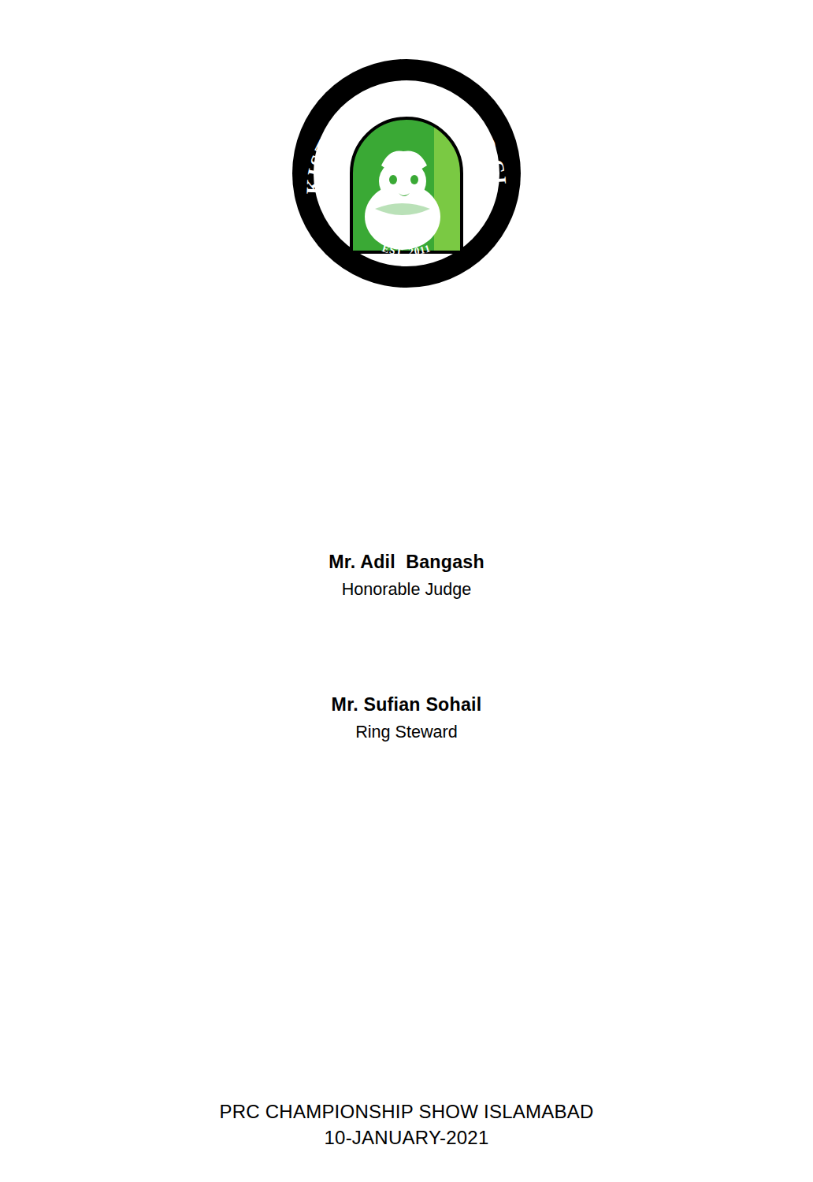PAKISTAN ROTTWEILER CLUB EST. 2011
Mr. Adil Bangash
Honorable Judge
Mr. Sufian Sohail
Ring Steward
PRC CHAMPIONSHIP SHOW ISLAMABAD
10-JANUARY-2021